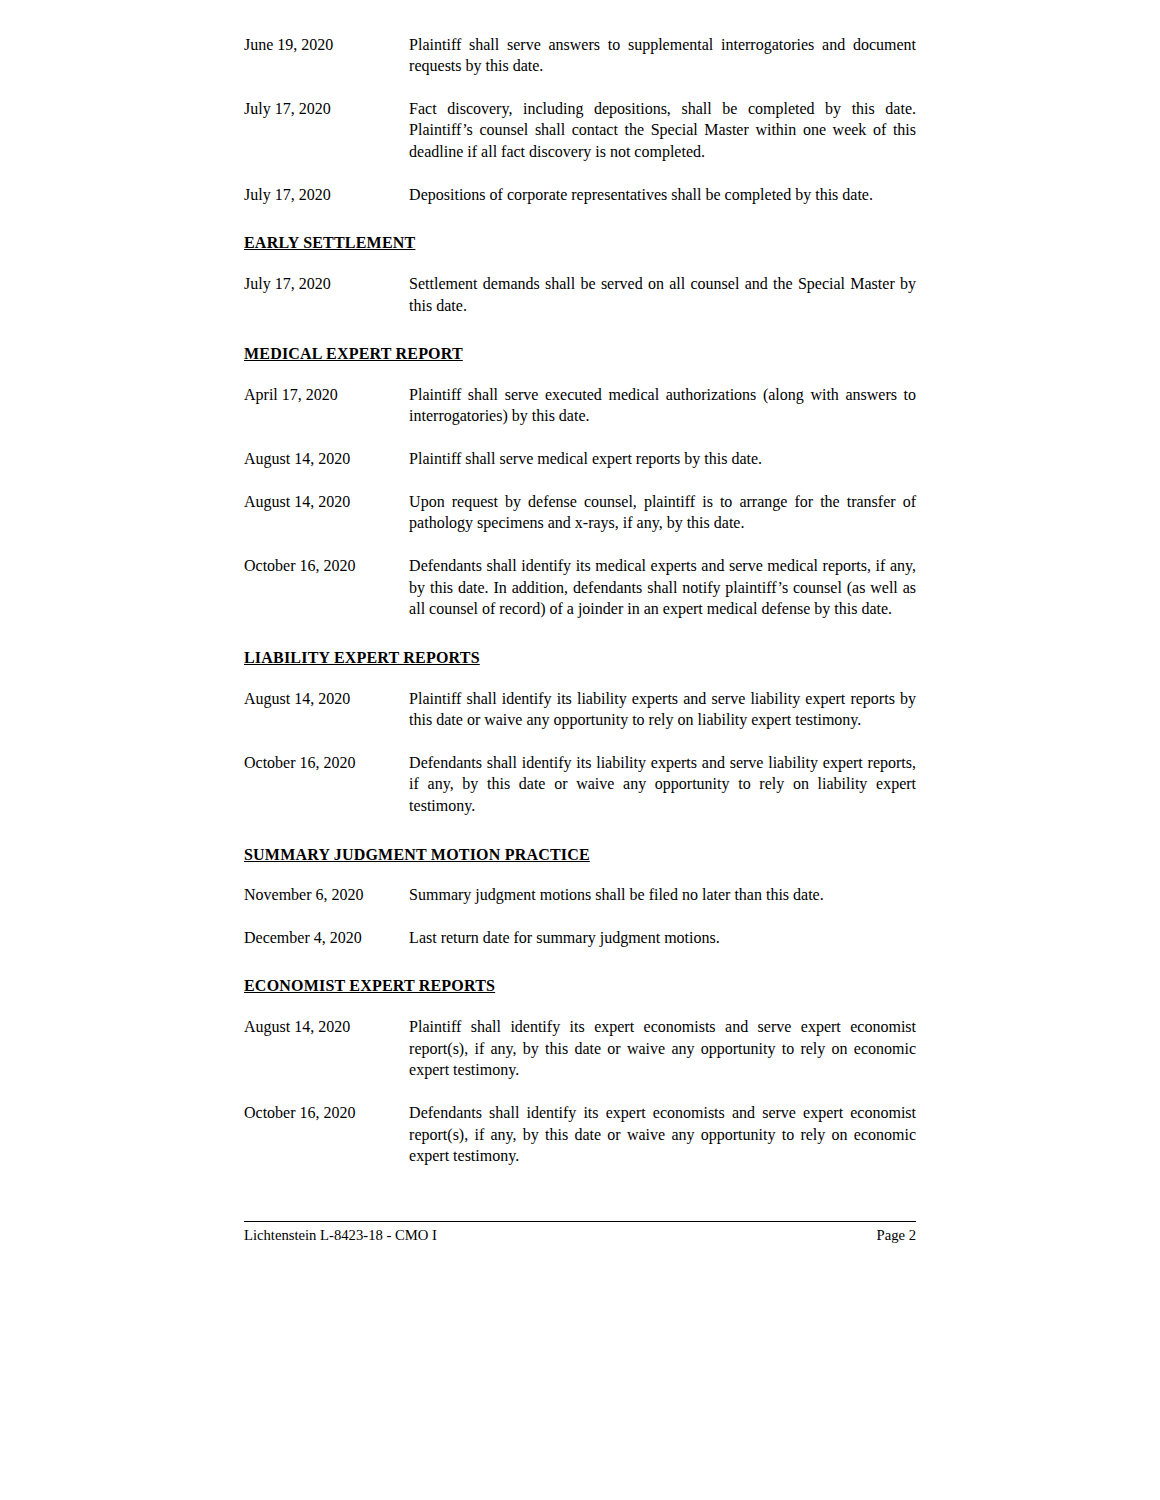| June 19, 2020 | Plaintiff shall serve answers to supplemental interrogatories and document requests by this date. |
| July 17, 2020 | Fact discovery, including depositions, shall be completed by this date. Plaintiff’s counsel shall contact the Special Master within one week of this deadline if all fact discovery is not completed. |
| July 17, 2020 | Depositions of corporate representatives shall be completed by this date. |
EARLY SETTLEMENT
| July 17, 2020 | Settlement demands shall be served on all counsel and the Special Master by this date. |
MEDICAL EXPERT REPORT
| April 17, 2020 | Plaintiff shall serve executed medical authorizations (along with answers to interrogatories) by this date. |
| August 14, 2020 | Plaintiff shall serve medical expert reports by this date. |
| August 14, 2020 | Upon request by defense counsel, plaintiff is to arrange for the transfer of pathology specimens and x-rays, if any, by this date. |
| October 16, 2020 | Defendants shall identify its medical experts and serve medical reports, if any, by this date. In addition, defendants shall notify plaintiff’s counsel (as well as all counsel of record) of a joinder in an expert medical defense by this date. |
LIABILITY EXPERT REPORTS
| August 14, 2020 | Plaintiff shall identify its liability experts and serve liability expert reports by this date or waive any opportunity to rely on liability expert testimony. |
| October 16, 2020 | Defendants shall identify its liability experts and serve liability expert reports, if any, by this date or waive any opportunity to rely on liability expert testimony. |
SUMMARY JUDGMENT MOTION PRACTICE
| November 6, 2020 | Summary judgment motions shall be filed no later than this date. |
| December 4, 2020 | Last return date for summary judgment motions. |
ECONOMIST EXPERT REPORTS
| August 14, 2020 | Plaintiff shall identify its expert economists and serve expert economist report(s), if any, by this date or waive any opportunity to rely on economic expert testimony. |
| October 16, 2020 | Defendants shall identify its expert economists and serve expert economist report(s), if any, by this date or waive any opportunity to rely on economic expert testimony. |
Lichtenstein L-8423-18 - CMO I Page 2